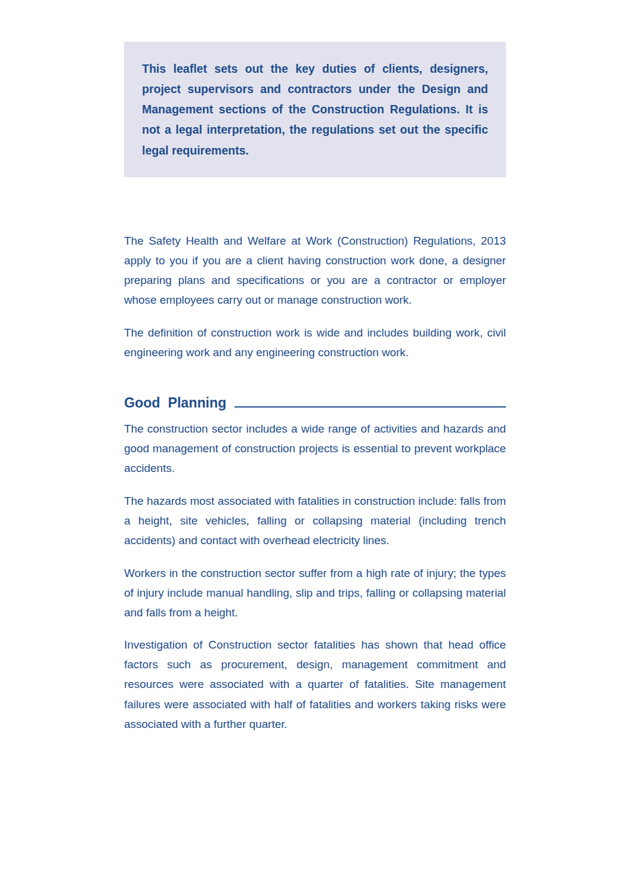This leaflet sets out the key duties of clients, designers, project supervisors and contractors under the Design and Management sections of the Construction Regulations. It is not a legal interpretation, the regulations set out the specific legal requirements.
The Safety Health and Welfare at Work (Construction) Regulations, 2013 apply to you if you are a client having construction work done, a designer preparing plans and specifications or you are a contractor or employer whose employees carry out or manage construction work.
The definition of construction work is wide and includes building work, civil engineering work and any engineering construction work.
Good Planning
The construction sector includes a wide range of activities and hazards and good management of construction projects is essential to prevent workplace accidents.
The hazards most associated with fatalities in construction include: falls from a height, site vehicles, falling or collapsing material (including trench accidents) and contact with overhead electricity lines.
Workers in the construction sector suffer from a high rate of injury; the types of injury include manual handling, slip and trips, falling or collapsing material and falls from a height.
Investigation of Construction sector fatalities has shown that head office factors such as procurement, design, management commitment and resources were associated with a quarter of fatalities. Site management failures were associated with half of fatalities and workers taking risks were associated with a further quarter.